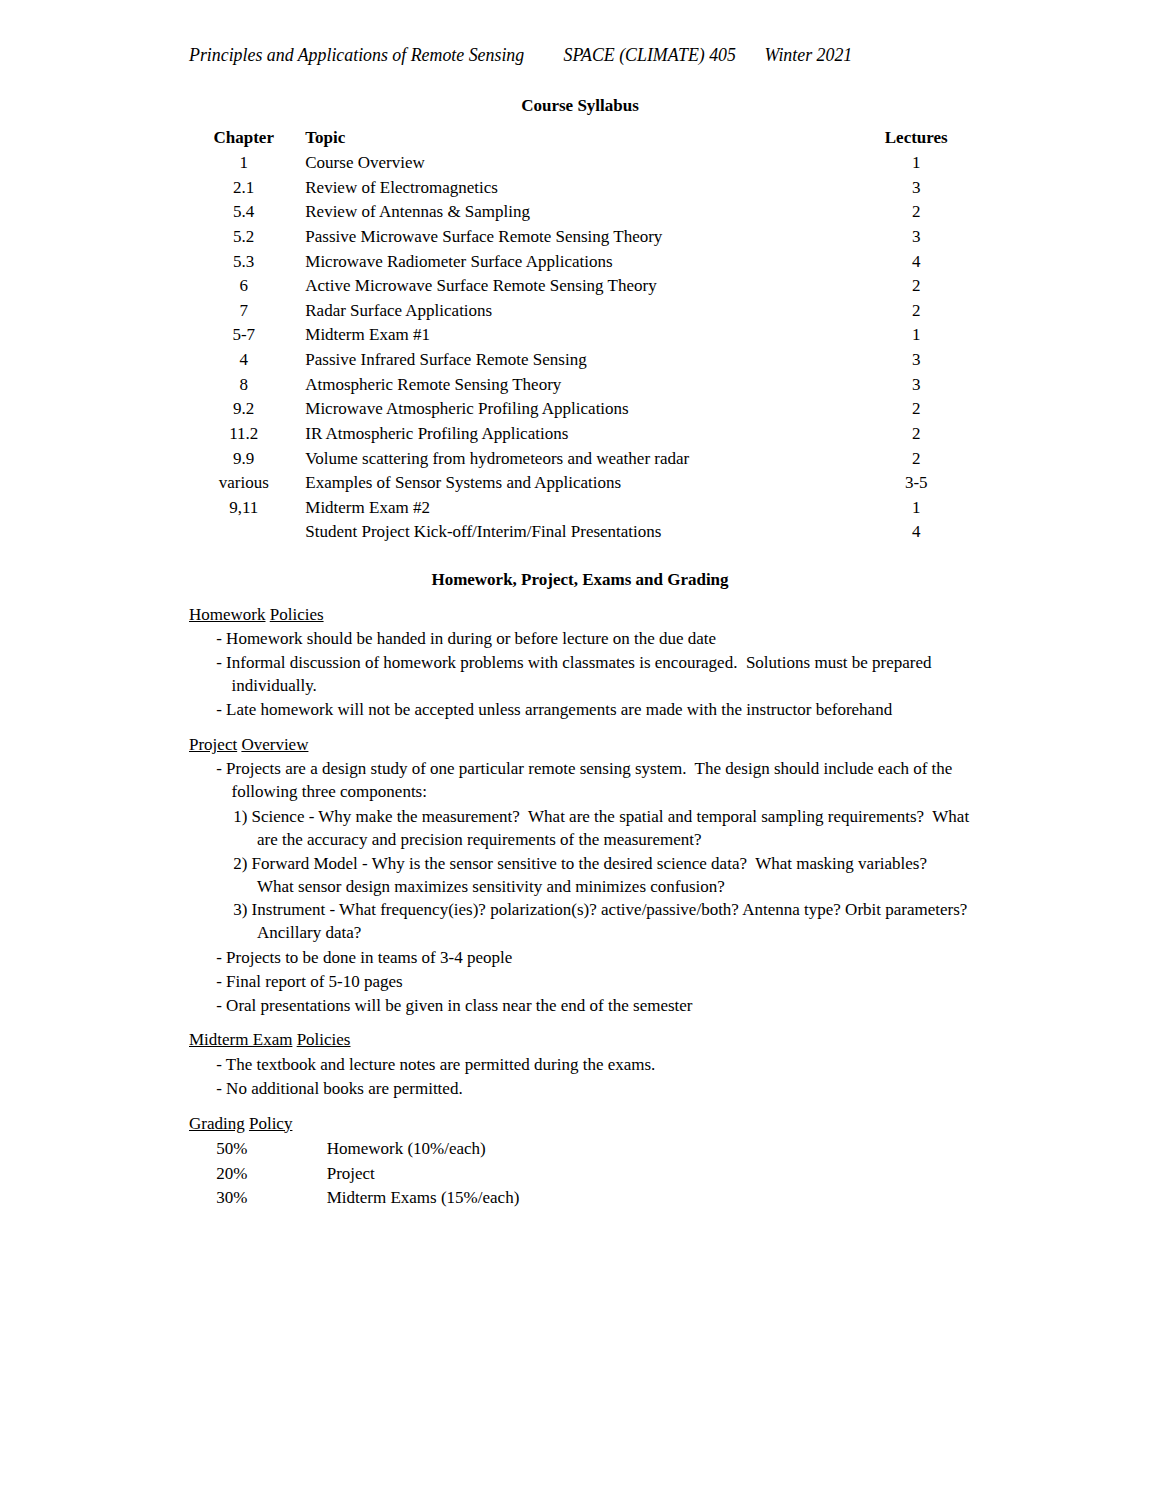Principles and Applications of Remote Sensing SPACE (CLIMATE) 405 Winter 2021
Course Syllabus
| Chapter | Topic | Lectures |
| --- | --- | --- |
| 1 | Course Overview | 1 |
| 2.1 | Review of Electromagnetics | 3 |
| 5.4 | Review of Antennas & Sampling | 2 |
| 5.2 | Passive Microwave Surface Remote Sensing Theory | 3 |
| 5.3 | Microwave Radiometer Surface Applications | 4 |
| 6 | Active Microwave Surface Remote Sensing Theory | 2 |
| 7 | Radar Surface Applications | 2 |
| 5-7 | Midterm Exam #1 | 1 |
| 4 | Passive Infrared Surface Remote Sensing | 3 |
| 8 | Atmospheric Remote Sensing Theory | 3 |
| 9.2 | Microwave Atmospheric Profiling Applications | 2 |
| 11.2 | IR Atmospheric Profiling Applications | 2 |
| 9.9 | Volume scattering from hydrometeors and weather radar | 2 |
| various | Examples of Sensor Systems and Applications | 3-5 |
| 9,11 | Midterm Exam #2 | 1 |
| | Student Project Kick-off/Interim/Final Presentations | 4 |
Homework, Project, Exams and Grading
Homework Policies
Homework should be handed in during or before lecture on the due date
Informal discussion of homework problems with classmates is encouraged. Solutions must be prepared individually.
Late homework will not be accepted unless arrangements are made with the instructor beforehand
Project Overview
Projects are a design study of one particular remote sensing system. The design should include each of the following three components:
1) Science - Why make the measurement? What are the spatial and temporal sampling requirements? What are the accuracy and precision requirements of the measurement?
2) Forward Model - Why is the sensor sensitive to the desired science data? What masking variables? What sensor design maximizes sensitivity and minimizes confusion?
3) Instrument - What frequency(ies)? polarization(s)? active/passive/both? Antenna type? Orbit parameters? Ancillary data?
Projects to be done in teams of 3-4 people
Final report of 5-10 pages
Oral presentations will be given in class near the end of the semester
Midterm Exam Policies
The textbook and lecture notes are permitted during the exams.
No additional books are permitted.
Grading Policy
| 50% | Homework (10%/each) |
| 20% | Project |
| 30% | Midterm Exams (15%/each) |